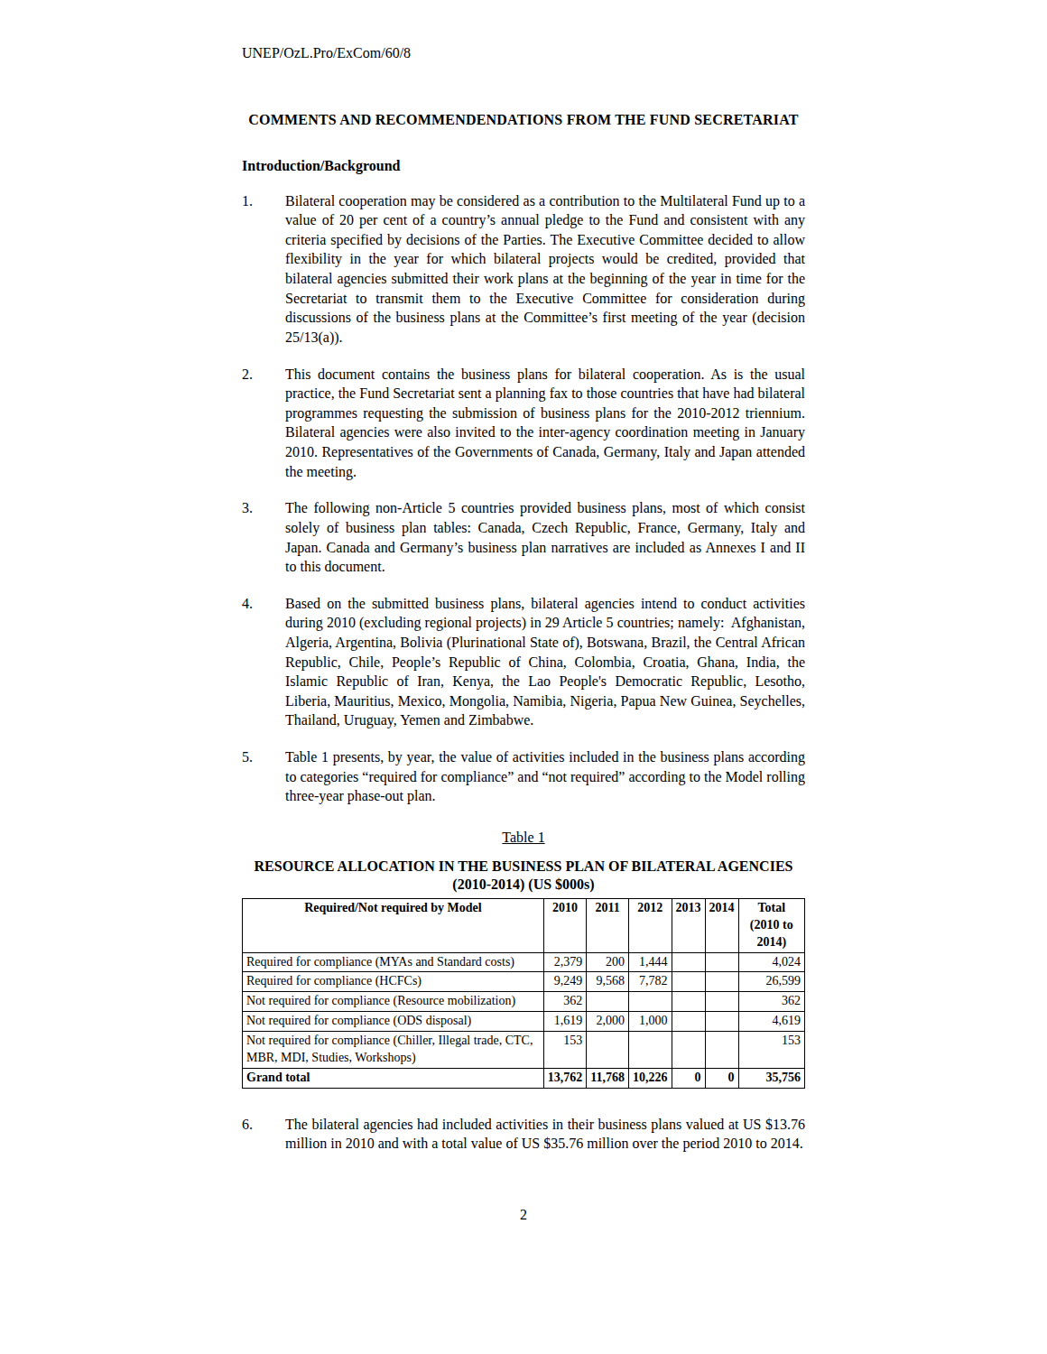UNEP/OzL.Pro/ExCom/60/8
COMMENTS AND RECOMMENDENDATIONS FROM THE FUND SECRETARIAT
Introduction/Background
1.
Bilateral cooperation may be considered as a contribution to the Multilateral Fund up to a value of 20 per cent of a country’s annual pledge to the Fund and consistent with any criteria specified by decisions of the Parties. The Executive Committee decided to allow flexibility in the year for which bilateral projects would be credited, provided that bilateral agencies submitted their work plans at the beginning of the year in time for the Secretariat to transmit them to the Executive Committee for consideration during discussions of the business plans at the Committee’s first meeting of the year (decision 25/13(a)).
2.
This document contains the business plans for bilateral cooperation. As is the usual practice, the Fund Secretariat sent a planning fax to those countries that have had bilateral programmes requesting the submission of business plans for the 2010-2012 triennium. Bilateral agencies were also invited to the inter-agency coordination meeting in January 2010. Representatives of the Governments of Canada, Germany, Italy and Japan attended the meeting.
3.
The following non-Article 5 countries provided business plans, most of which consist solely of business plan tables: Canada, Czech Republic, France, Germany, Italy and Japan. Canada and Germany’s business plan narratives are included as Annexes I and II to this document.
4.
Based on the submitted business plans, bilateral agencies intend to conduct activities during 2010 (excluding regional projects) in 29 Article 5 countries; namely: Afghanistan, Algeria, Argentina, Bolivia (Plurinational State of), Botswana, Brazil, the Central African Republic, Chile, People’s Republic of China, Colombia, Croatia, Ghana, India, the Islamic Republic of Iran, Kenya, the Lao People's Democratic Republic, Lesotho, Liberia, Mauritius, Mexico, Mongolia, Namibia, Nigeria, Papua New Guinea, Seychelles, Thailand, Uruguay, Yemen and Zimbabwe.
5.
Table 1 presents, by year, the value of activities included in the business plans according to categories “required for compliance” and “not required” according to the Model rolling three-year phase-out plan.
Table 1
RESOURCE ALLOCATION IN THE BUSINESS PLAN OF BILATERAL AGENCIES
(2010-2014) (US $000s)
| Required/Not required by Model | 2010 | 2011 | 2012 | 2013 | 2014 | Total (2010 to 2014) |
| --- | --- | --- | --- | --- | --- | --- |
| Required for compliance (MYAs and Standard costs) | 2,379 | 200 | 1,444 | | | 4,024 |
| Required for compliance (HCFCs) | 9,249 | 9,568 | 7,782 | | | 26,599 |
| Not required for compliance (Resource mobilization) | 362 | | | | | 362 |
| Not required for compliance (ODS disposal) | 1,619 | 2,000 | 1,000 | | | 4,619 |
| Not required for compliance (Chiller, Illegal trade, CTC, MBR, MDI, Studies, Workshops) | 153 | | | | | 153 |
| Grand total | 13,762 | 11,768 | 10,226 | 0 | 0 | 35,756 |
6.
The bilateral agencies had included activities in their business plans valued at US $13.76 million in 2010 and with a total value of US $35.76 million over the period 2010 to 2014.
2